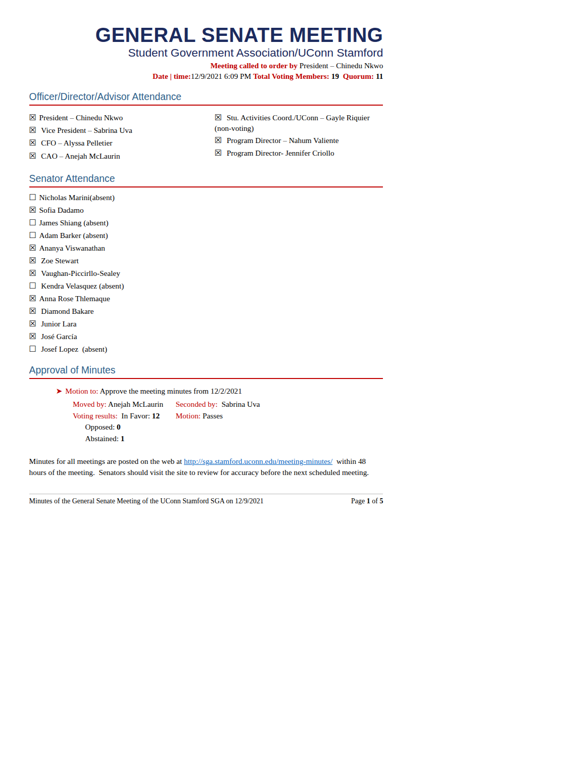General Senate Meeting
Student Government Association/UConn Stamford
Meeting called to order by President – Chinedu Nkwo
Date | time: 12/9/2021 6:09 PM Total Voting Members: 19 Quorum: 11
Officer/Director/Advisor Attendance
☒President – Chinedu Nkwo
☒ Vice President – Sabrina Uva
☒ CFO – Alyssa Pelletier
☒ CAO – Anejah McLaurin
☒ Stu. Activities Coord./UConn – Gayle Riquier (non-voting)
☒ Program Director – Nahum Valiente
☒ Program Director- Jennifer Criollo
Senator Attendance
☐Nicholas Marini(absent)
☒Sofia Dadamo
☐James Shiang (absent)
☐Adam Barker (absent)
☒Ananya Viswanathan
☒ Zoe Stewart
☒ Vaughan-Piccirllo-Sealey
☐ Kendra Velasquez (absent)
☒Anna Rose Thlemaque
☒ Diamond Bakare
☒ Junior Lara
☒ José García
☐ Josef Lopez (absent)
Approval of Minutes
➤Motion to: Approve the meeting minutes from 12/2/2021
| Moved by: Anejah McLaurin | Seconded by: Sabrina Uva |
| Voting results: In Favor: 12 | Motion: Passes |
| Opposed: 0 | |
| Abstained: 1 | |
Minutes for all meetings are posted on the web at http://sga.stamford.uconn.edu/meeting-minutes/ within 48 hours of the meeting. Senators should visit the site to review for accuracy before the next scheduled meeting.
Minutes of the General Senate Meeting of the UConn Stamford SGA on 12/9/2021 Page 1 of 5